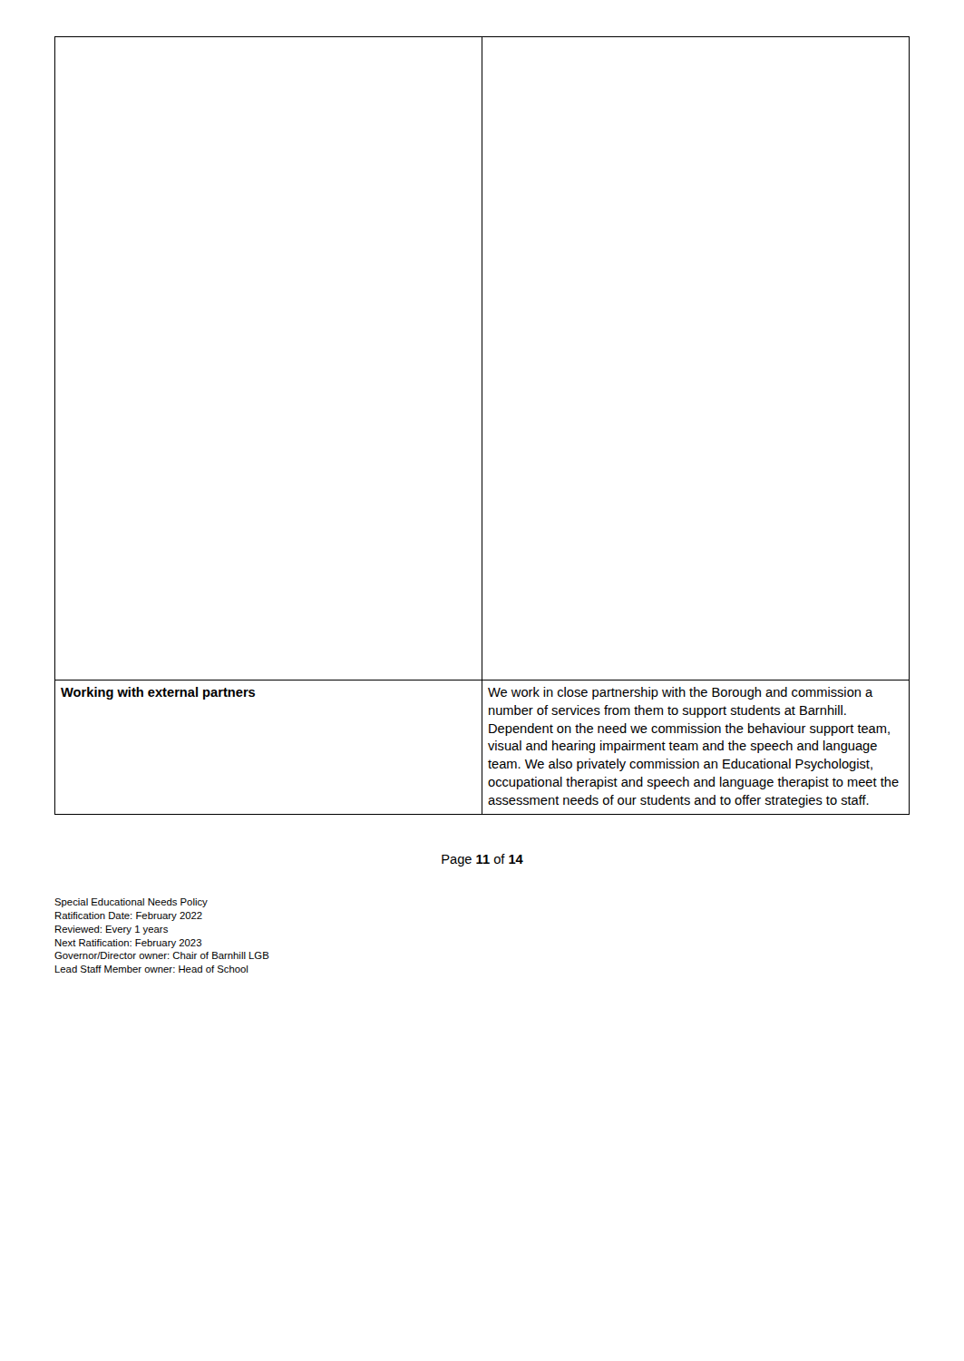| Working with external partners | We work in close partnership with the Borough and commission a number of services from them to support students at Barnhill. Dependent on the need we commission the behaviour support team, visual and hearing impairment team and the speech and language team. We also privately commission an Educational Psychologist, occupational therapist and speech and language therapist to meet the assessment needs of our students and to offer strategies to staff. |
Page 11 of 14
Special Educational Needs Policy
Ratification Date: February 2022
Reviewed: Every 1 years
Next Ratification: February 2023
Governor/Director owner: Chair of Barnhill LGB
Lead Staff Member owner: Head of School